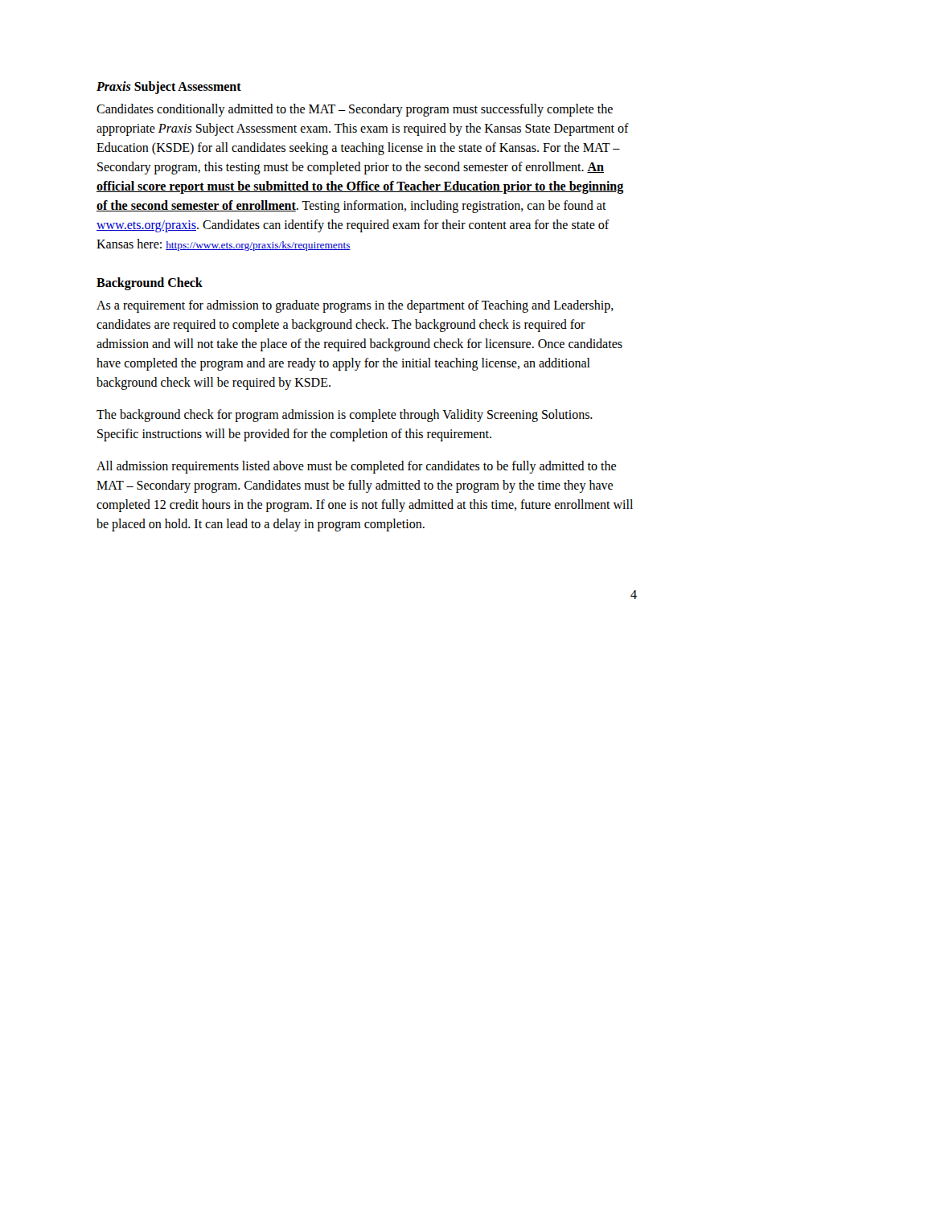Praxis Subject Assessment
Candidates conditionally admitted to the MAT – Secondary program must successfully complete the appropriate Praxis Subject Assessment exam. This exam is required by the Kansas State Department of Education (KSDE) for all candidates seeking a teaching license in the state of Kansas. For the MAT – Secondary program, this testing must be completed prior to the second semester of enrollment. An official score report must be submitted to the Office of Teacher Education prior to the beginning of the second semester of enrollment. Testing information, including registration, can be found at www.ets.org/praxis. Candidates can identify the required exam for their content area for the state of Kansas here: https://www.ets.org/praxis/ks/requirements
Background Check
As a requirement for admission to graduate programs in the department of Teaching and Leadership, candidates are required to complete a background check. The background check is required for admission and will not take the place of the required background check for licensure. Once candidates have completed the program and are ready to apply for the initial teaching license, an additional background check will be required by KSDE.
The background check for program admission is complete through Validity Screening Solutions. Specific instructions will be provided for the completion of this requirement.
All admission requirements listed above must be completed for candidates to be fully admitted to the MAT – Secondary program. Candidates must be fully admitted to the program by the time they have completed 12 credit hours in the program. If one is not fully admitted at this time, future enrollment will be placed on hold. It can lead to a delay in program completion.
4